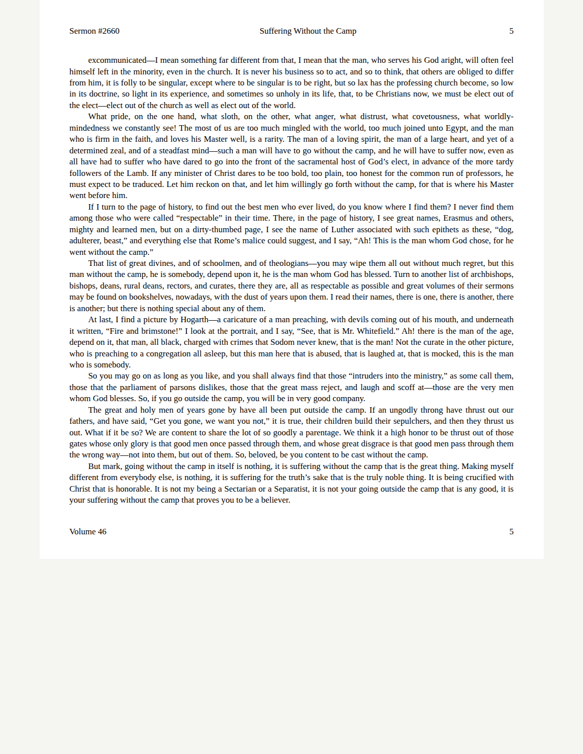Sermon #2660
Suffering Without the Camp
5
excommunicated—I mean something far different from that, I mean that the man, who serves his God aright, will often feel himself left in the minority, even in the church. It is never his business so to act, and so to think, that others are obliged to differ from him, it is folly to be singular, except where to be singular is to be right, but so lax has the professing church become, so low in its doctrine, so light in its experience, and sometimes so unholy in its life, that, to be Christians now, we must be elect out of the elect—elect out of the church as well as elect out of the world.
What pride, on the one hand, what sloth, on the other, what anger, what distrust, what covetousness, what worldly-mindedness we constantly see! The most of us are too much mingled with the world, too much joined unto Egypt, and the man who is firm in the faith, and loves his Master well, is a rarity. The man of a loving spirit, the man of a large heart, and yet of a determined zeal, and of a steadfast mind—such a man will have to go without the camp, and he will have to suffer now, even as all have had to suffer who have dared to go into the front of the sacramental host of God’s elect, in advance of the more tardy followers of the Lamb. If any minister of Christ dares to be too bold, too plain, too honest for the common run of professors, he must expect to be traduced. Let him reckon on that, and let him willingly go forth without the camp, for that is where his Master went before him.
If I turn to the page of history, to find out the best men who ever lived, do you know where I find them? I never find them among those who were called “respectable” in their time. There, in the page of history, I see great names, Erasmus and others, mighty and learned men, but on a dirty-thumbed page, I see the name of Luther associated with such epithets as these, “dog, adulterer, beast,” and everything else that Rome’s malice could suggest, and I say, “Ah! This is the man whom God chose, for he went without the camp.”
That list of great divines, and of schoolmen, and of theologians—you may wipe them all out without much regret, but this man without the camp, he is somebody, depend upon it, he is the man whom God has blessed. Turn to another list of archbishops, bishops, deans, rural deans, rectors, and curates, there they are, all as respectable as possible and great volumes of their sermons may be found on bookshelves, nowadays, with the dust of years upon them. I read their names, there is one, there is another, there is another; but there is nothing special about any of them.
At last, I find a picture by Hogarth—a caricature of a man preaching, with devils coming out of his mouth, and underneath it written, “Fire and brimstone!” I look at the portrait, and I say, “See, that is Mr. Whitefield.” Ah! there is the man of the age, depend on it, that man, all black, charged with crimes that Sodom never knew, that is the man! Not the curate in the other picture, who is preaching to a congregation all asleep, but this man here that is abused, that is laughed at, that is mocked, this is the man who is somebody.
So you may go on as long as you like, and you shall always find that those “intruders into the ministry,” as some call them, those that the parliament of parsons dislikes, those that the great mass reject, and laugh and scoff at—those are the very men whom God blesses. So, if you go outside the camp, you will be in very good company.
The great and holy men of years gone by have all been put outside the camp. If an ungodly throng have thrust out our fathers, and have said, “Get you gone, we want you not,” it is true, their children build their sepulchers, and then they thrust us out. What if it be so? We are content to share the lot of so goodly a parentage. We think it a high honor to be thrust out of those gates whose only glory is that good men once passed through them, and whose great disgrace is that good men pass through them the wrong way—not into them, but out of them. So, beloved, be you content to be cast without the camp.
But mark, going without the camp in itself is nothing, it is suffering without the camp that is the great thing. Making myself different from everybody else, is nothing, it is suffering for the truth’s sake that is the truly noble thing. It is being crucified with Christ that is honorable. It is not my being a Sectarian or a Separatist, it is not your going outside the camp that is any good, it is your suffering without the camp that proves you to be a believer.
Volume 46
5